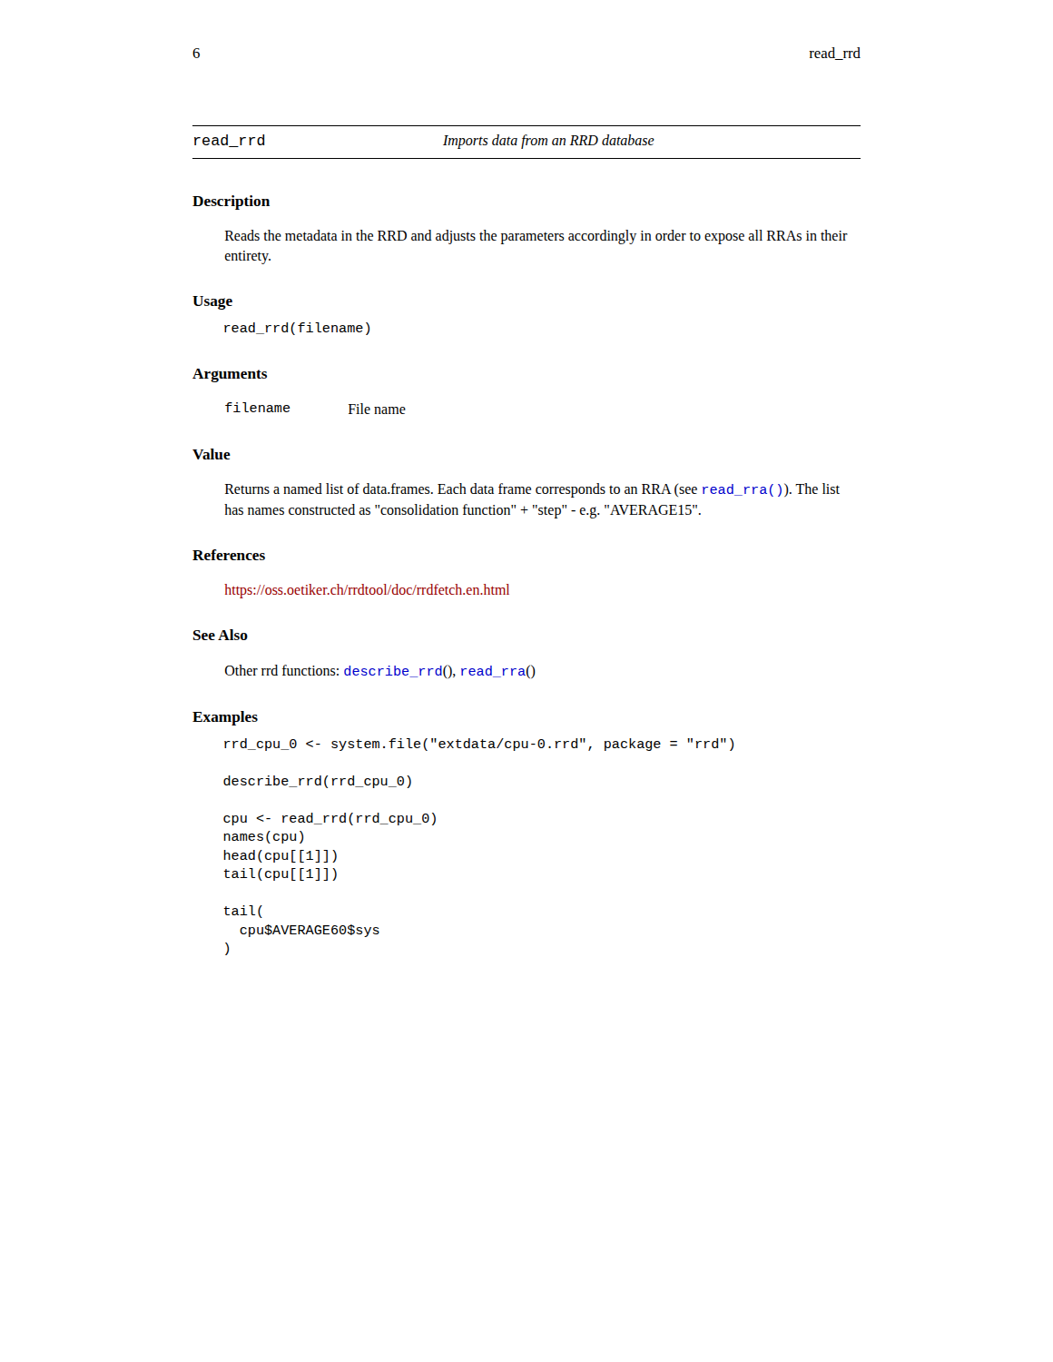6 read_rrd
read_rrd Imports data from an RRD database
Description
Reads the metadata in the RRD and adjusts the parameters accordingly in order to expose all RRAs in their entirety.
Usage
read_rrd(filename)
Arguments
filename
File name
Value
Returns a named list of data.frames. Each data frame corresponds to an RRA (see read_rra()). The list has names constructed as "consolidation function" + "step" - e.g. "AVERAGE15".
References
https://oss.oetiker.ch/rrdtool/doc/rrdfetch.en.html
See Also
Other rrd functions: describe_rrd(), read_rra()
Examples
rrd_cpu_0 <- system.file("extdata/cpu-0.rrd", package = "rrd")

describe_rrd(rrd_cpu_0)

cpu <- read_rrd(rrd_cpu_0)
names(cpu)
head(cpu[[1]])
tail(cpu[[1]])

tail(
  cpu$AVERAGE60$sys
)